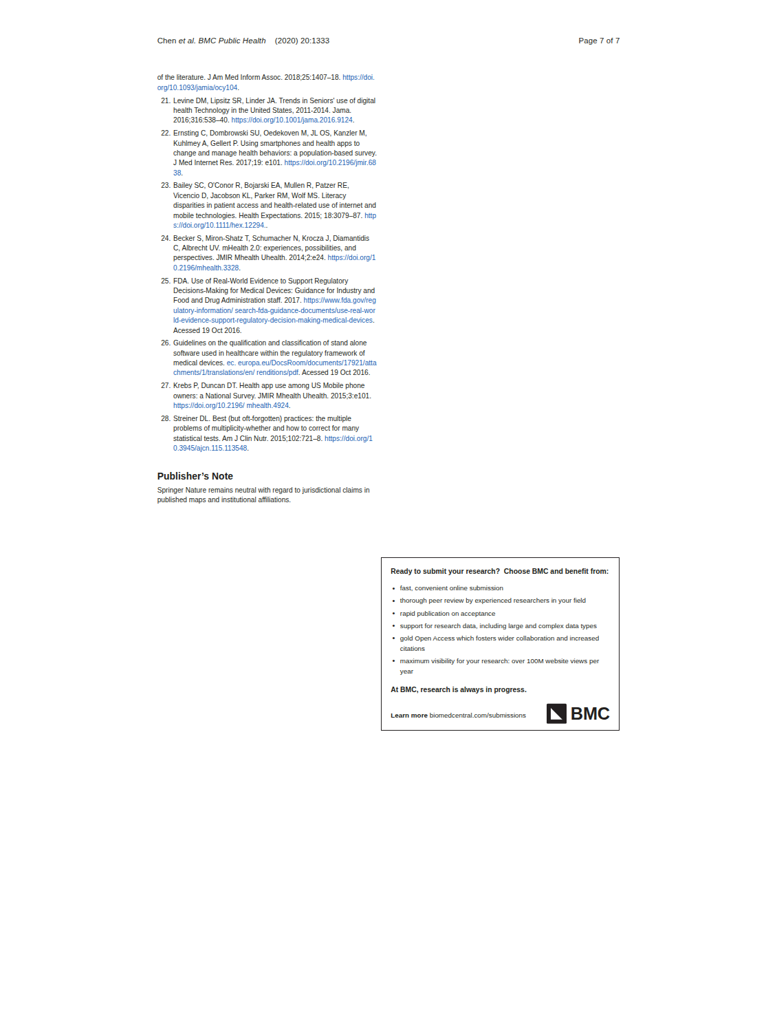Chen et al. BMC Public Health (2020) 20:1333
Page 7 of 7
of the literature. J Am Med Inform Assoc. 2018;25:1407–18. https://doi.org/10.1093/jamia/ocy104.
21. Levine DM, Lipsitz SR, Linder JA. Trends in Seniors' use of digital health Technology in the United States, 2011-2014. Jama. 2016;316:538–40. https://doi.org/10.1001/jama.2016.9124.
22. Ernsting C, Dombrowski SU, Oedekoven M, JL OS, Kanzler M, Kuhlmey A, Gellert P. Using smartphones and health apps to change and manage health behaviors: a population-based survey. J Med Internet Res. 2017;19: e101. https://doi.org/10.2196/jmir.6838.
23. Bailey SC, O'Conor R, Bojarski EA, Mullen R, Patzer RE, Vicencio D, Jacobson KL, Parker RM, Wolf MS. Literacy disparities in patient access and health-related use of internet and mobile technologies. Health Expectations. 2015; 18:3079–87. https://doi.org/10.1111/hex.12294..
24. Becker S, Miron-Shatz T, Schumacher N, Krocza J, Diamantidis C, Albrecht UV. mHealth 2.0: experiences, possibilities, and perspectives. JMIR Mhealth Uhealth. 2014;2:e24. https://doi.org/10.2196/mhealth.3328.
25. FDA. Use of Real-World Evidence to Support Regulatory Decisions-Making for Medical Devices: Guidance for Industry and Food and Drug Administration staff. 2017. https://www.fda.gov/regulatory-information/ search-fda-guidance-documents/use-real-world-evidence-support-regulatory-decision-making-medical-devices. Acessed 19 Oct 2016.
26. Guidelines on the qualification and classification of stand alone software used in healthcare within the regulatory framework of medical devices. ec. europa.eu/DocsRoom/documents/17921/attachments/1/translations/en/ renditions/pdf. Acessed 19 Oct 2016.
27. Krebs P, Duncan DT. Health app use among US Mobile phone owners: a National Survey. JMIR Mhealth Uhealth. 2015;3:e101. https://doi.org/10.2196/ mhealth.4924.
28. Streiner DL. Best (but oft-forgotten) practices: the multiple problems of multiplicity-whether and how to correct for many statistical tests. Am J Clin Nutr. 2015;102:721–8. https://doi.org/10.3945/ajcn.115.113548.
Publisher’s Note
Springer Nature remains neutral with regard to jurisdictional claims in published maps and institutional affiliations.
Ready to submit your research? Choose BMC and benefit from:
fast, convenient online submission
thorough peer review by experienced researchers in your field
rapid publication on acceptance
support for research data, including large and complex data types
gold Open Access which fosters wider collaboration and increased citations
maximum visibility for your research: over 100M website views per year
At BMC, research is always in progress.
Learn more biomedcentral.com/submissions
BMC